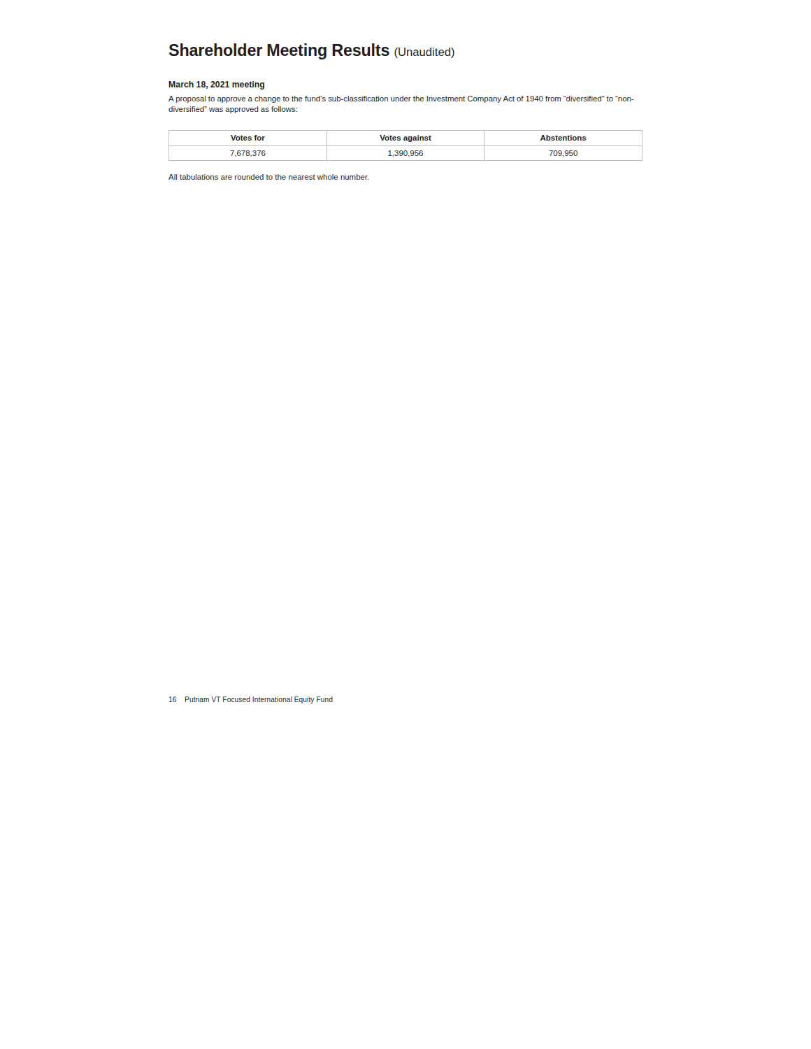Shareholder Meeting Results (Unaudited)
March 18, 2021 meeting
A proposal to approve a change to the fund’s sub-classification under the Investment Company Act of 1940 from “diversified” to “non-diversified” was approved as follows:
| Votes for | Votes against | Abstentions |
| --- | --- | --- |
| 7,678,376 | 1,390,956 | 709,950 |
All tabulations are rounded to the nearest whole number.
16 Putnam VT Focused International Equity Fund